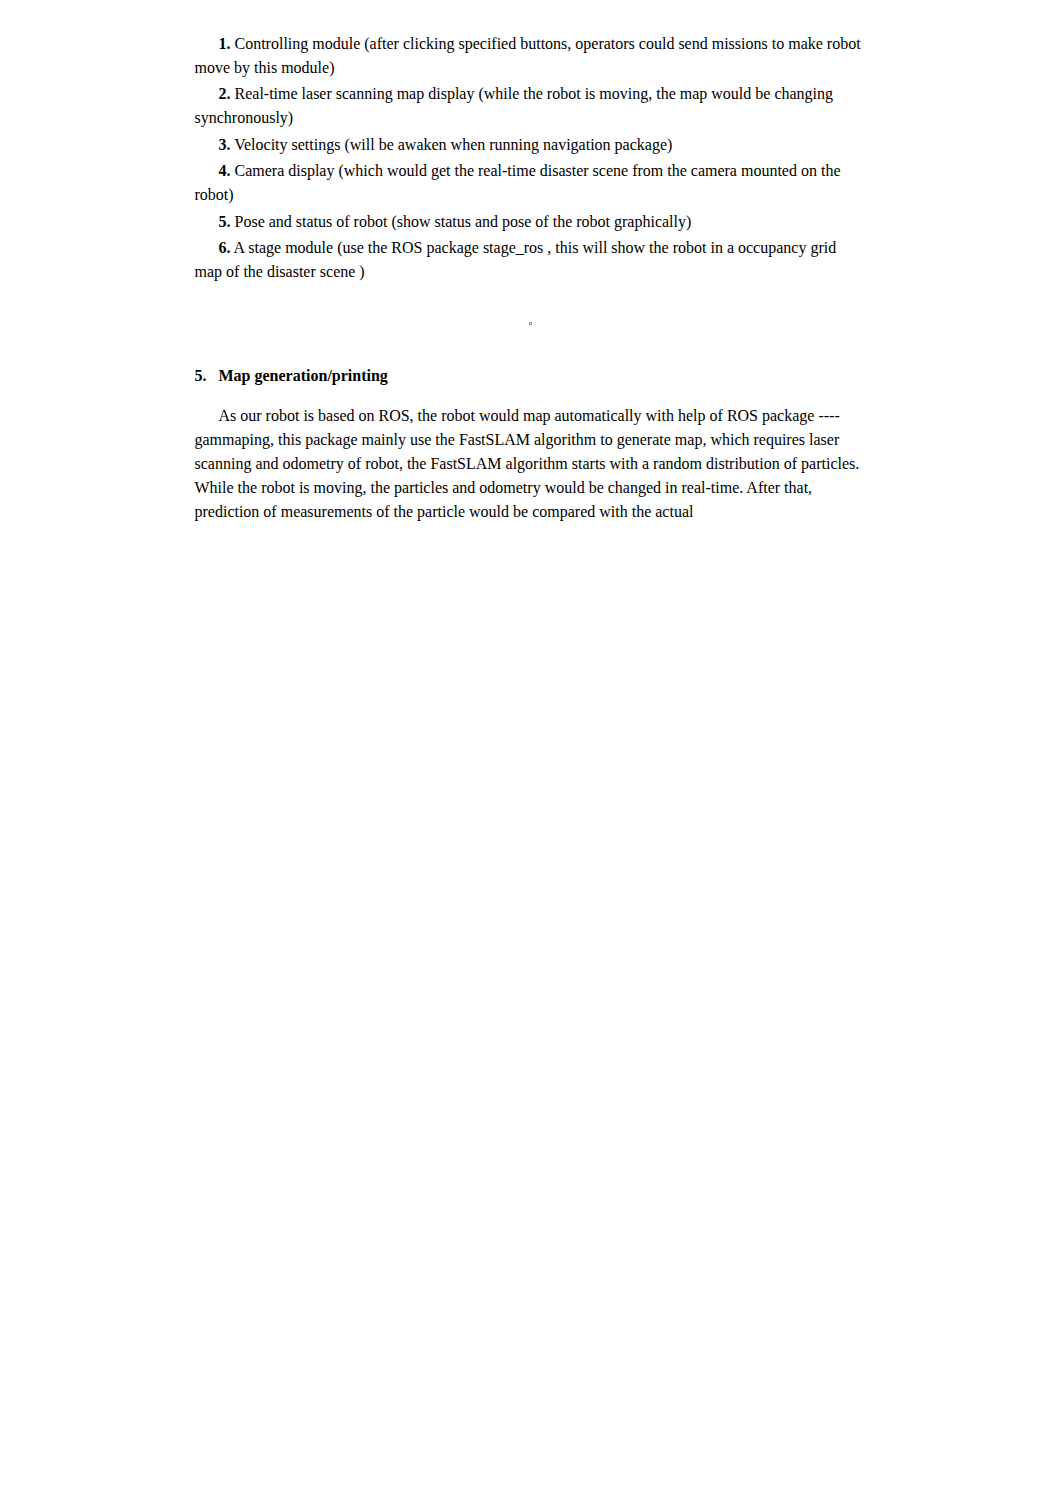1. Controlling module (after clicking specified buttons, operators could send missions to make robot move by this module)
2. Real-time laser scanning map display (while the robot is moving, the map would be changing synchronously)
3. Velocity settings (will be awaken when running navigation package)
4. Camera display (which would get the real-time disaster scene from the camera mounted on the robot)
5. Pose and status of robot (show status and pose of the robot graphically)
6. A stage module (use the ROS package stage_ros , this will show the robot in a occupancy grid map of the disaster scene )
5. Map generation/printing
As our robot is based on ROS, the robot would map automatically with help of ROS package ---- gammaping, this package mainly use the FastSLAM algorithm to generate map, which requires laser scanning and odometry of robot, the FastSLAM algorithm starts with a random distribution of particles. While the robot is moving, the particles and odometry would be changed in real-time. After that, prediction of measurements of the particle would be compared with the actual